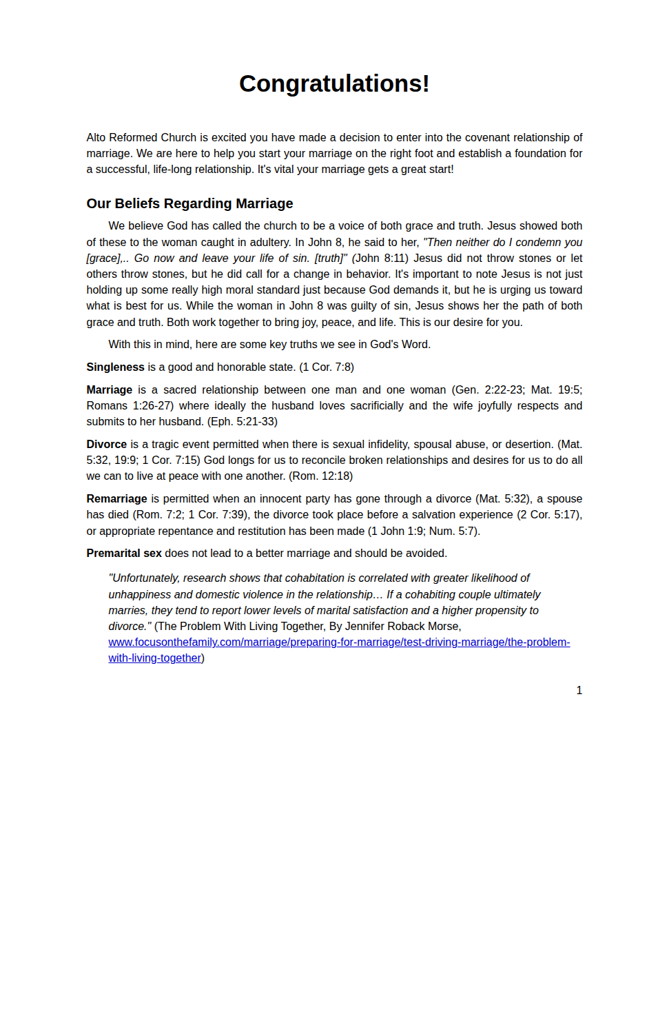Congratulations!
Alto Reformed Church is excited you have made a decision to enter into the covenant relationship of marriage. We are here to help you start your marriage on the right foot and establish a foundation for a successful, life-long relationship. It's vital your marriage gets a great start!
Our Beliefs Regarding Marriage
We believe God has called the church to be a voice of both grace and truth. Jesus showed both of these to the woman caught in adultery. In John 8, he said to her, "Then neither do I condemn you [grace],.. Go now and leave your life of sin. [truth]" (John 8:11) Jesus did not throw stones or let others throw stones, but he did call for a change in behavior. It's important to note Jesus is not just holding up some really high moral standard just because God demands it, but he is urging us toward what is best for us. While the woman in John 8 was guilty of sin, Jesus shows her the path of both grace and truth. Both work together to bring joy, peace, and life. This is our desire for you.
With this in mind, here are some key truths we see in God's Word.
Singleness is a good and honorable state. (1 Cor. 7:8)
Marriage is a sacred relationship between one man and one woman (Gen. 2:22-23; Mat. 19:5; Romans 1:26-27) where ideally the husband loves sacrificially and the wife joyfully respects and submits to her husband. (Eph. 5:21-33)
Divorce is a tragic event permitted when there is sexual infidelity, spousal abuse, or desertion. (Mat. 5:32, 19:9; 1 Cor. 7:15) God longs for us to reconcile broken relationships and desires for us to do all we can to live at peace with one another. (Rom. 12:18)
Remarriage is permitted when an innocent party has gone through a divorce (Mat. 5:32), a spouse has died (Rom. 7:2; 1 Cor. 7:39), the divorce took place before a salvation experience (2 Cor. 5:17), or appropriate repentance and restitution has been made (1 John 1:9; Num. 5:7).
Premarital sex does not lead to a better marriage and should be avoided.
"Unfortunately, research shows that cohabitation is correlated with greater likelihood of unhappiness and domestic violence in the relationship… If a cohabiting couple ultimately marries, they tend to report lower levels of marital satisfaction and a higher propensity to divorce." (The Problem With Living Together, By Jennifer Roback Morse, www.focusonthefamily.com/marriage/preparing-for-marriage/test-driving-marriage/the-problem-with-living-together)
1